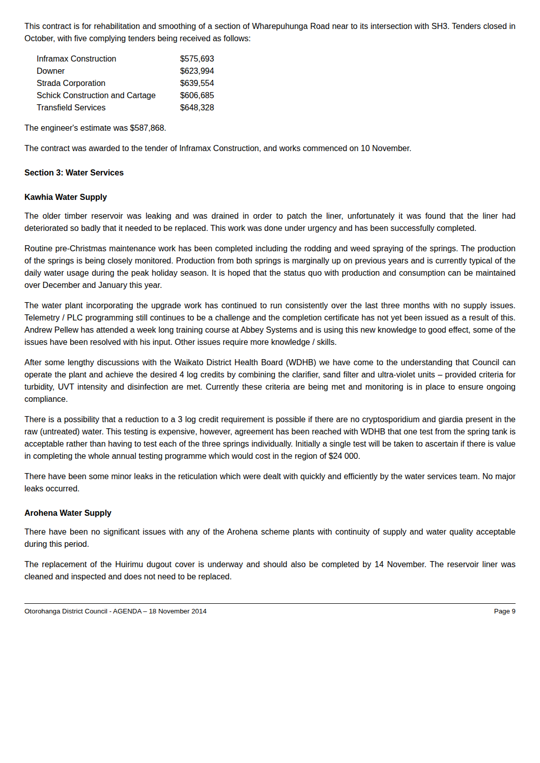This contract is for rehabilitation and smoothing of a section of Wharepuhunga Road near to its intersection with SH3. Tenders closed in October, with five complying tenders being received as follows:
| Inframax Construction | $575,693 |
| Downer | $623,994 |
| Strada Corporation | $639,554 |
| Schick Construction and Cartage | $606,685 |
| Transfield Services | $648,328 |
The engineer's estimate was $587,868.
The contract was awarded to the tender of Inframax Construction, and works commenced on 10 November.
Section 3: Water Services
Kawhia Water Supply
The older timber reservoir was leaking and was drained in order to patch the liner, unfortunately it was found that the liner had deteriorated so badly that it needed to be replaced. This work was done under urgency and has been successfully completed.
Routine pre-Christmas maintenance work has been completed including the rodding and weed spraying of the springs. The production of the springs is being closely monitored. Production from both springs is marginally up on previous years and is currently typical of the daily water usage during the peak holiday season. It is hoped that the status quo with production and consumption can be maintained over December and January this year.
The water plant incorporating the upgrade work has continued to run consistently over the last three months with no supply issues. Telemetry / PLC programming still continues to be a challenge and the completion certificate has not yet been issued as a result of this. Andrew Pellew has attended a week long training course at Abbey Systems and is using this new knowledge to good effect, some of the issues have been resolved with his input. Other issues require more knowledge / skills.
After some lengthy discussions with the Waikato District Health Board (WDHB) we have come to the understanding that Council can operate the plant and achieve the desired 4 log credits by combining the clarifier, sand filter and ultra-violet units – provided criteria for turbidity, UVT intensity and disinfection are met. Currently these criteria are being met and monitoring is in place to ensure ongoing compliance.
There is a possibility that a reduction to a 3 log credit requirement is possible if there are no cryptosporidium and giardia present in the raw (untreated) water. This testing is expensive, however, agreement has been reached with WDHB that one test from the spring tank is acceptable rather than having to test each of the three springs individually. Initially a single test will be taken to ascertain if there is value in completing the whole annual testing programme which would cost in the region of $24 000.
There have been some minor leaks in the reticulation which were dealt with quickly and efficiently by the water services team. No major leaks occurred.
Arohena Water Supply
There have been no significant issues with any of the Arohena scheme plants with continuity of supply and water quality acceptable during this period.
The replacement of the Huirimu dugout cover is underway and should also be completed by 14 November. The reservoir liner was cleaned and inspected and does not need to be replaced.
Otorohanga District Council - AGENDA – 18 November 2014 Page 9